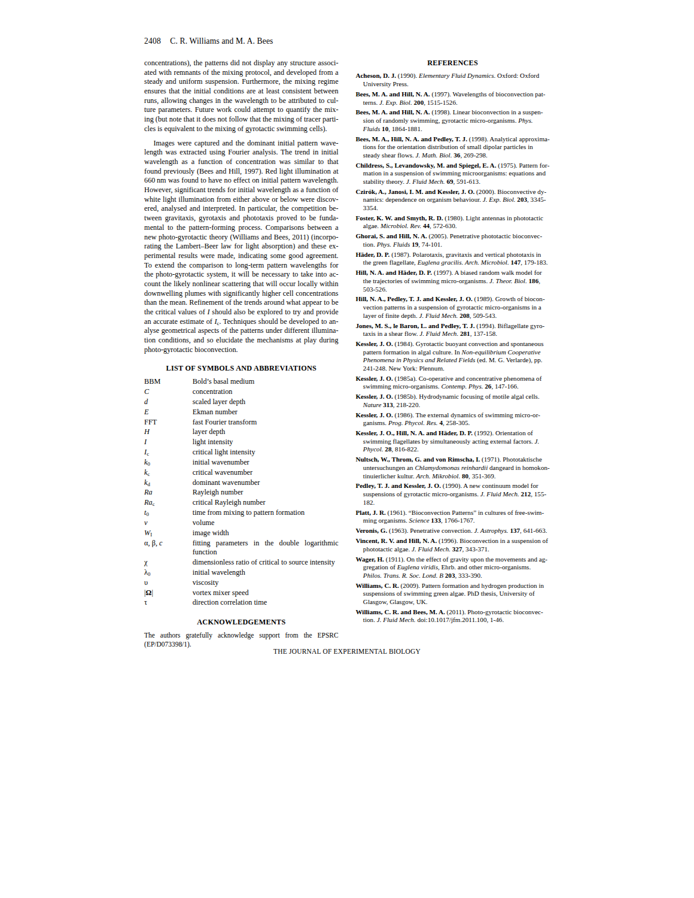2408 C. R. Williams and M. A. Bees
concentrations), the patterns did not display any structure associated with remnants of the mixing protocol, and developed from a steady and uniform suspension. Furthermore, the mixing regime ensures that the initial conditions are at least consistent between runs, allowing changes in the wavelength to be attributed to culture parameters. Future work could attempt to quantify the mixing (but note that it does not follow that the mixing of tracer particles is equivalent to the mixing of gyrotactic swimming cells).
Images were captured and the dominant initial pattern wavelength was extracted using Fourier analysis. The trend in initial wavelength as a function of concentration was similar to that found previously (Bees and Hill, 1997). Red light illumination at 660 nm was found to have no effect on initial pattern wavelength. However, significant trends for initial wavelength as a function of white light illumination from either above or below were discovered, analysed and interpreted. In particular, the competition between gravitaxis, gyrotaxis and phototaxis proved to be fundamental to the pattern-forming process. Comparisons between a new photo-gyrotactic theory (Williams and Bees, 2011) (incorporating the Lambert–Beer law for light absorption) and these experimental results were made, indicating some good agreement. To extend the comparison to long-term pattern wavelengths for the photo-gyrotactic system, it will be necessary to take into account the likely nonlinear scattering that will occur locally within downwelling plumes with significantly higher cell concentrations than the mean. Refinement of the trends around what appear to be the critical values of I should also be explored to try and provide an accurate estimate of Ic. Techniques should be developed to analyse geometrical aspects of the patterns under different illumination conditions, and so elucidate the mechanisms at play during photo-gyrotactic bioconvection.
List of symbols and abbreviations
| BBM | Bold’s basal medium |
| C | concentration |
| d | scaled layer depth |
| E | Ekman number |
| FFT | fast Fourier transform |
| H | layer depth |
| I | light intensity |
| I c | critical light intensity |
| k 0 | initial wavenumber |
| k c | critical wavenumber |
| k d | dominant wavenumber |
| Ra | Rayleigh number |
| Ra c | critical Rayleigh number |
| t 0 | time from mixing to pattern formation |
| v | volume |
| W I | image width |
| α, β, c | fitting parameters in the double logarithmic function |
| χ | dimensionless ratio of critical to source intensity |
| λ 0 | initial wavelength |
| υ | viscosity |
| / Ω / | vortex mixer speed |
| τ | direction correlation time |
Acknowledgements
The authors gratefully acknowledge support from the EPSRC (EP/D073398/1).
References
Acheson, D. J. (1990). Elementary Fluid Dynamics. Oxford: Oxford University Press.
Bees, M. A. and Hill, N. A. (1997). Wavelengths of bioconvection patterns. J. Exp. Biol. 200, 1515-1526.
Bees, M. A. and Hill, N. A. (1998). Linear bioconvection in a suspension of randomly swimming, gyrotactic micro-organisms. Phys. Fluids 10, 1864-1881.
Bees, M. A., Hill, N. A. and Pedley, T. J. (1998). Analytical approximations for the orientation distribution of small dipolar particles in steady shear flows. J. Math. Biol. 36, 269-298.
Childress, S., Levandowsky, M. and Spiegel, E. A. (1975). Pattern formation in a suspension of swimming microorganisms: equations and stability theory. J. Fluid Mech. 69, 591-613.
Czirók, A., Janosi, I. M. and Kessler, J. O. (2000). Bioconvective dynamics: dependence on organism behaviour. J. Exp. Biol. 203, 3345-3354.
Foster, K. W. and Smyth, R. D. (1980). Light antennas in phototactic algae. Microbiol. Rev. 44, 572-630.
Ghorai, S. and Hill, N. A. (2005). Penetrative phototactic bioconvection. Phys. Fluids 19, 74-101.
Häder, D. P. (1987). Polarotaxis, gravitaxis and vertical phototaxis in the green flagellate, Euglena gracilis. Arch. Microbiol. 147, 179-183.
Hill, N. A. and Häder, D. P. (1997). A biased random walk model for the trajectories of swimming micro-organisms. J. Theor. Biol. 186, 503-526.
Hill, N. A., Pedley, T. J. and Kessler, J. O. (1989). Growth of bioconvection patterns in a suspension of gyrotactic micro-organisms in a layer of finite depth. J. Fluid Mech. 208, 509-543.
Jones, M. S., le Baron, L. and Pedley, T. J. (1994). Biflagellate gyrotaxis in a shear flow. J. Fluid Mech. 281, 137-158.
Kessler, J. O. (1984). Gyrotactic buoyant convection and spontaneous pattern formation in algal culture. In Non-equilibrium Cooperative Phenomena in Physics and Related Fields (ed. M. G. Verlarde), pp. 241-248. New York: Plennum.
Kessler, J. O. (1985a). Co-operative and concentrative phenomena of swimming micro-organisms. Contemp. Phys. 26, 147-166.
Kessler, J. O. (1985b). Hydrodynamic focusing of motile algal cells. Nature 313, 218-220.
Kessler, J. O. (1986). The external dynamics of swimming micro-organisms. Prog. Phycol. Res. 4, 258-305.
Kessler, J. O., Hill, N. A. and Häder, D. P. (1992). Orientation of swimming flagellates by simultaneously acting external factors. J. Phycol. 28, 816-822.
Nultsch, W., Throm, G. and von Rimscha, I. (1971). Phototaktische untersuchungen an Chlamydomonas reinhardii dangeard in homokontinuierlicher kultur. Arch. Mikrobiol. 80, 351-369.
Pedley, T. J. and Kessler, J. O. (1990). A new continuum model for suspensions of gyrotactic micro-organisms. J. Fluid Mech. 212, 155-182.
Platt, J. R. (1961). “Bioconvection Patterns” in cultures of free-swimming organisms. Science 133, 1766-1767.
Veronis, G. (1963). Penetrative convection. J. Astrophys. 137, 641-663.
Vincent, R. V. and Hill, N. A. (1996). Bioconvection in a suspension of phototactic algae. J. Fluid Mech. 327, 343-371.
Wager, H. (1911). On the effect of gravity upon the movements and aggregation of Euglena viridis, Ehrb. and other micro-organisms. Philos. Trans. R. Soc. Lond. B 203, 333-390.
Williams, C. R. (2009). Pattern formation and hydrogen production in suspensions of swimming green algae. PhD thesis, University of Glasgow, Glasgow, UK.
Williams, C. R. and Bees, M. A. (2011). Photo-gyrotactic bioconvection. J. Fluid Mech. doi:10.1017/jfm.2011.100, 1-46.
THE JOURNAL OF EXPERIMENTAL BIOLOGY